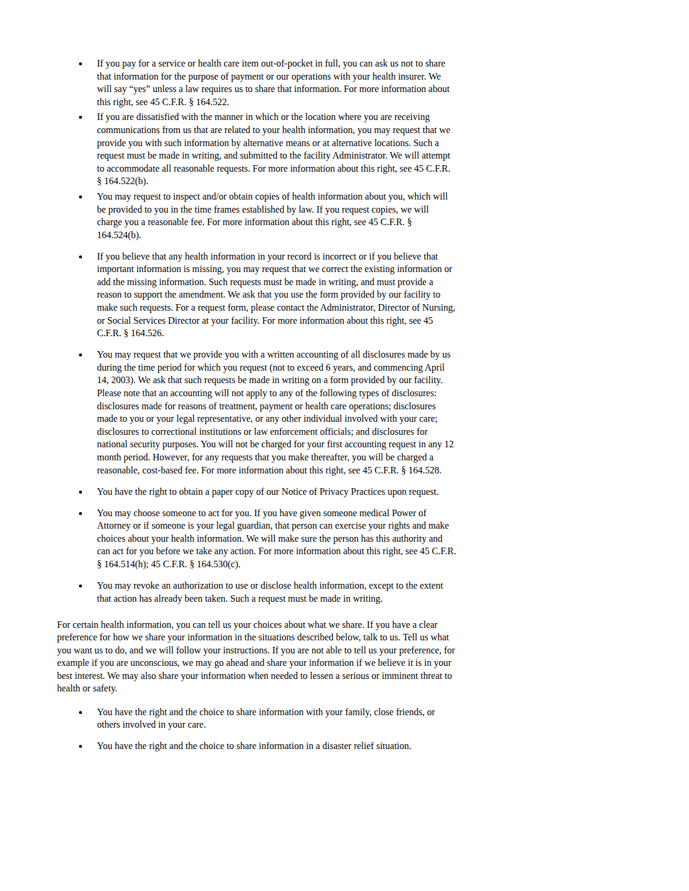If you pay for a service or health care item out-of-pocket in full, you can ask us not to share that information for the purpose of payment or our operations with your health insurer. We will say “yes” unless a law requires us to share that information. For more information about this right, see 45 C.F.R. § 164.522.
If you are dissatisfied with the manner in which or the location where you are receiving communications from us that are related to your health information, you may request that we provide you with such information by alternative means or at alternative locations. Such a request must be made in writing, and submitted to the facility Administrator. We will attempt to accommodate all reasonable requests. For more information about this right, see 45 C.F.R. § 164.522(b).
You may request to inspect and/or obtain copies of health information about you, which will be provided to you in the time frames established by law. If you request copies, we will charge you a reasonable fee. For more information about this right, see 45 C.F.R. § 164.524(b).
If you believe that any health information in your record is incorrect or if you believe that important information is missing, you may request that we correct the existing information or add the missing information. Such requests must be made in writing, and must provide a reason to support the amendment. We ask that you use the form provided by our facility to make such requests. For a request form, please contact the Administrator, Director of Nursing, or Social Services Director at your facility. For more information about this right, see 45 C.F.R. § 164.526.
You may request that we provide you with a written accounting of all disclosures made by us during the time period for which you request (not to exceed 6 years, and commencing April 14, 2003). We ask that such requests be made in writing on a form provided by our facility. Please note that an accounting will not apply to any of the following types of disclosures: disclosures made for reasons of treatment, payment or health care operations; disclosures made to you or your legal representative, or any other individual involved with your care; disclosures to correctional institutions or law enforcement officials; and disclosures for national security purposes. You will not be charged for your first accounting request in any 12 month period. However, for any requests that you make thereafter, you will be charged a reasonable, cost-based fee. For more information about this right, see 45 C.F.R. § 164.528.
You have the right to obtain a paper copy of our Notice of Privacy Practices upon request.
You may choose someone to act for you. If you have given someone medical Power of Attorney or if someone is your legal guardian, that person can exercise your rights and make choices about your health information. We will make sure the person has this authority and can act for you before we take any action. For more information about this right, see 45 C.F.R. § 164.514(h); 45 C.F.R. § 164.530(c).
You may revoke an authorization to use or disclose health information, except to the extent that action has already been taken. Such a request must be made in writing.
For certain health information, you can tell us your choices about what we share. If you have a clear preference for how we share your information in the situations described below, talk to us. Tell us what you want us to do, and we will follow your instructions. If you are not able to tell us your preference, for example if you are unconscious, we may go ahead and share your information if we believe it is in your best interest. We may also share your information when needed to lessen a serious or imminent threat to health or safety.
You have the right and the choice to share information with your family, close friends, or others involved in your care.
You have the right and the choice to share information in a disaster relief situation.